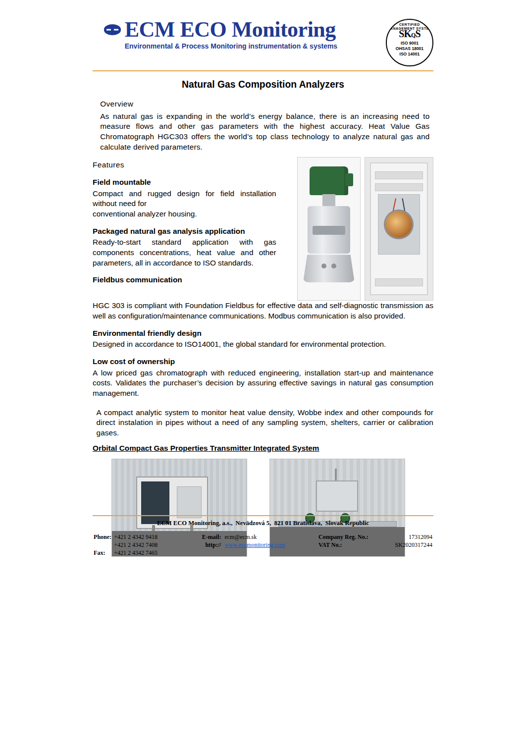ECM ECO Monitoring
Environmental & Process Monitoring instrumentation & systems
CERTIFIED MANAGEMENT SYSTEM
SKQS
ISO 9001
OHSAS 18001
ISO 14001
Natural Gas Composition Analyzers
Overview
As natural gas is expanding in the world’s energy balance, there is an increasing need to measure flows and other gas parameters with the highest accuracy. Heat Value Gas Chromatograph HGC303 offers the world’s top class technology to analyze natural gas and calculate derived parameters.
Features
Field mountable
Compact and rugged design for field installation without need for
conventional analyzer housing.
Packaged natural gas analysis application
Ready-to-start standard application with gas components concentrations, heat value and other parameters, all in accordance to ISO standards.
Fieldbus communication
HGC 303 is compliant with Foundation Fieldbus for effective data and self-diagnostic transmission as well as configuration/maintenance communications. Modbus communication is also provided.
Environmental friendly design
Designed in accordance to ISO14001, the global standard for environmental protection.
Low cost of ownership
A low priced gas chromatograph with reduced engineering, installation start-up and maintenance costs. Validates the purchaser’s decision by assuring effective savings in natural gas consumption management.
A compact analytic system to monitor heat value density, Wobbe index and other compounds for direct instalation in pipes without a need of any sampling system, shelters, carrier or calibration gases.
Orbital Compact Gas Properties Transmitter Integrated System
ECM ECO Monitoring, a.s., Nevädzová 5, 821 01 Bratislava, Slovak Republic
| Phone: | +421 2 4342 9418 | E-mail: | ecm@ecm.sk | Company Reg. No.: | 17312094 |
| | +421 2 4342 7408 | http:// | www.ecomonitoring.com | VAT No.: | SK2020317244 |
| Fax: | +421 2 4342 7465 | | | | |